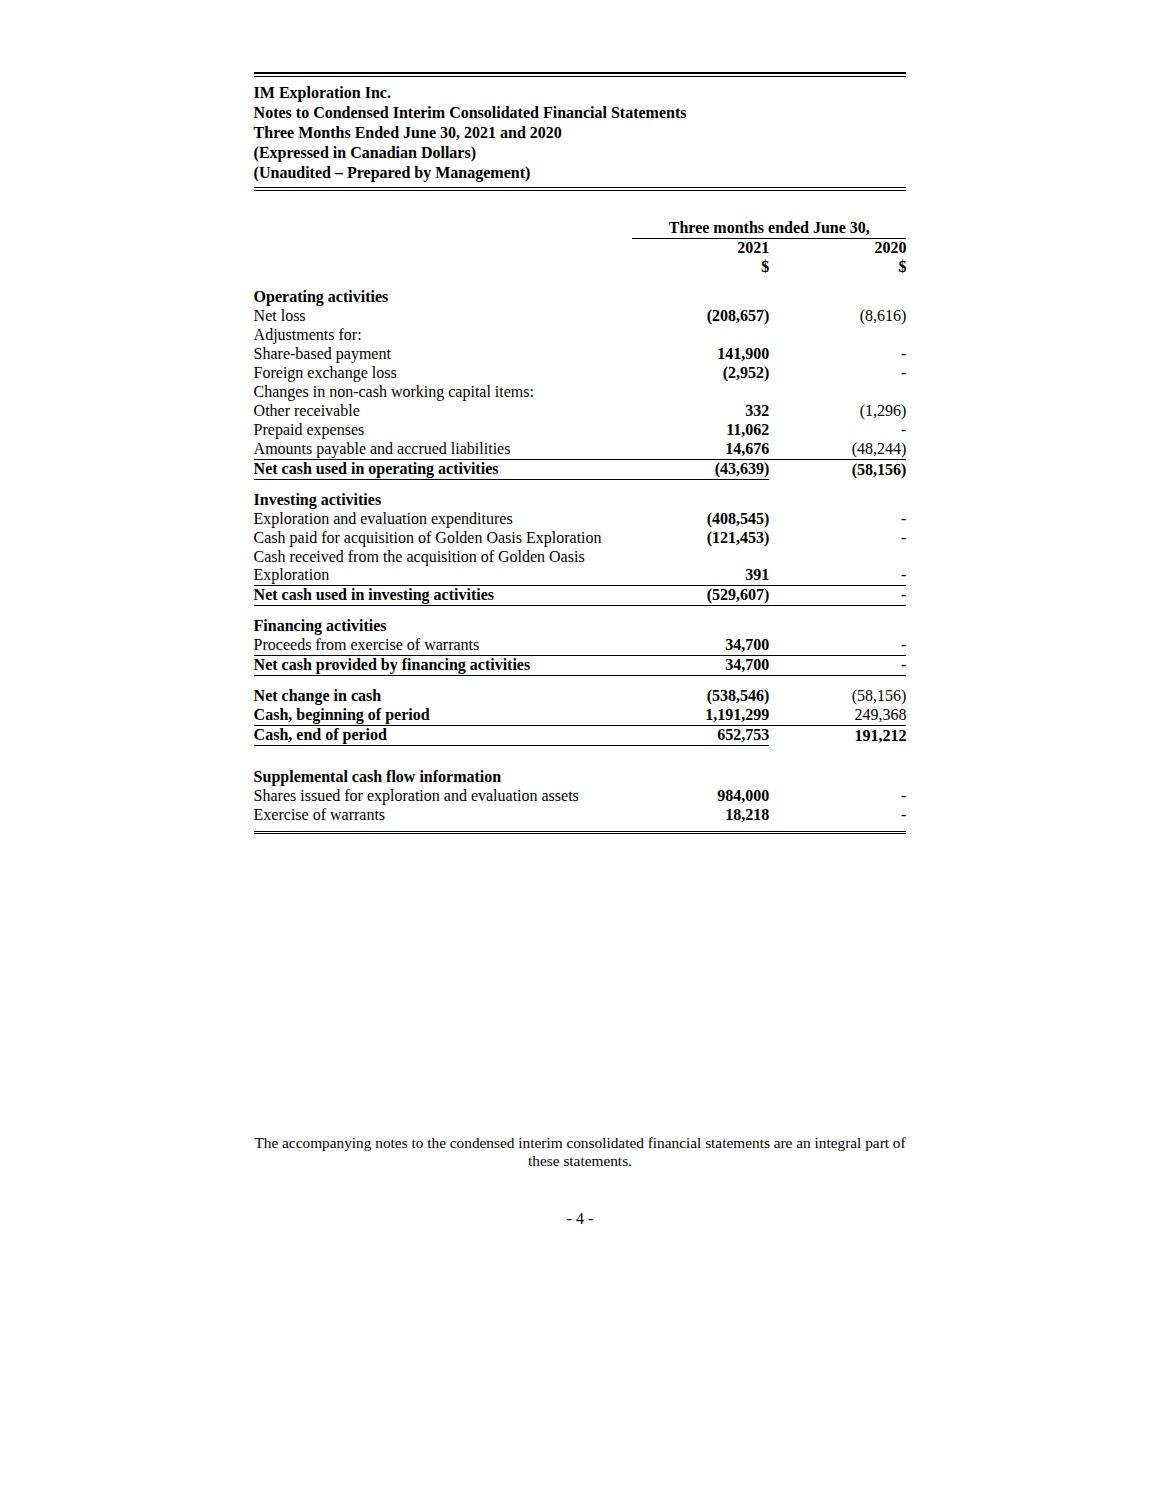IM Exploration Inc.
Notes to Condensed Interim Consolidated Financial Statements
Three Months Ended June 30, 2021 and 2020
(Expressed in Canadian Dollars)
(Unaudited – Prepared by Management)
| | Three months ended June 30, |
| | 2021 | 2020 |
| | $ | $ |
| Operating activities | | |
| Net loss | (208,657) | (8,616) |
| Adjustments for: | | |
| Share-based payment | 141,900 | - |
| Foreign exchange loss | (2,952) | - |
| Changes in non-cash working capital items: | | |
| Other receivable | 332 | (1,296) |
| Prepaid expenses | 11,062 | - |
| Amounts payable and accrued liabilities | 14,676 | (48,244) |
| Net cash used in operating activities | (43,639) | (58,156) |
| Investing activities | | |
| Exploration and evaluation expenditures | (408,545) | - |
| Cash paid for acquisition of Golden Oasis Exploration | (121,453) | - |
| Cash received from the acquisition of Golden Oasis Exploration | 391 | - |
| Net cash used in investing activities | (529,607) | - |
| Financing activities | | |
| Proceeds from exercise of warrants | 34,700 | - |
| Net cash provided by financing activities | 34,700 | - |
| Net change in cash | (538,546) | (58,156) |
| Cash, beginning of period | 1,191,299 | 249,368 |
| Cash, end of period | 652,753 | 191,212 |
| Supplemental cash flow information | | |
| Shares issued for exploration and evaluation assets | 984,000 | - |
| Exercise of warrants | 18,218 | - |
The accompanying notes to the condensed interim consolidated financial statements are an integral part of these statements.
- 4 -